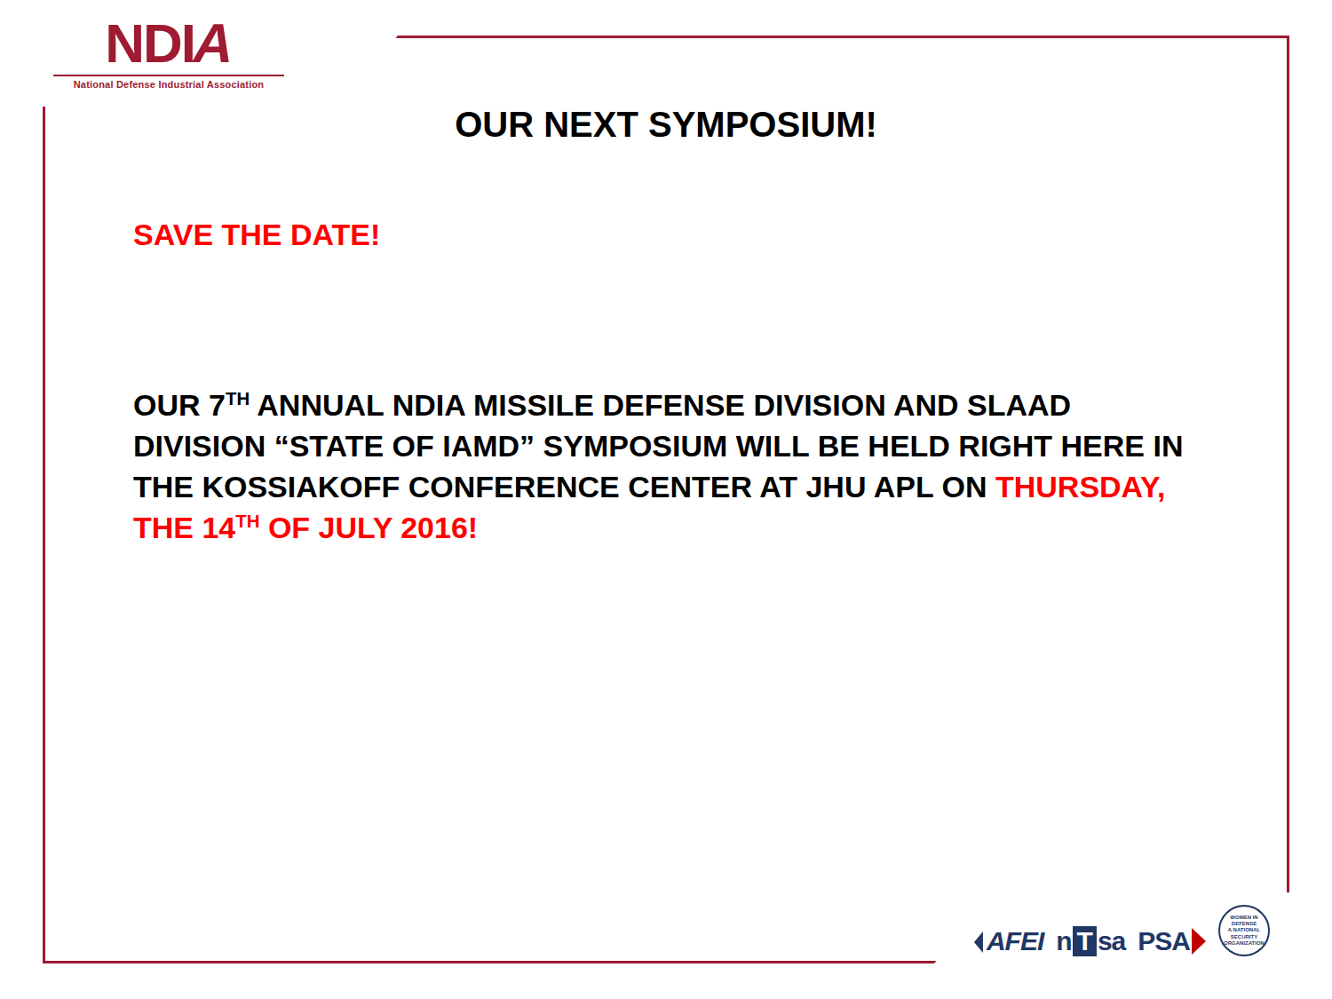NDIA
National Defense Industrial Association
OUR NEXT SYMPOSIUM!
SAVE THE DATE!
OUR 7TH ANNUAL NDIA MISSILE DEFENSE DIVISION AND SLAAD DIVISION “STATE OF IAMD” SYMPOSIUM WILL BE HELD RIGHT HERE IN THE KOSSIAKOFF CONFERENCE CENTER AT JHU APL ON THURSDAY, THE 14TH OF JULY 2016!
AFEI
nTsa
PSA
WOMEN IN DEFENSE
A NATIONAL SECURITY ORGANIZATION